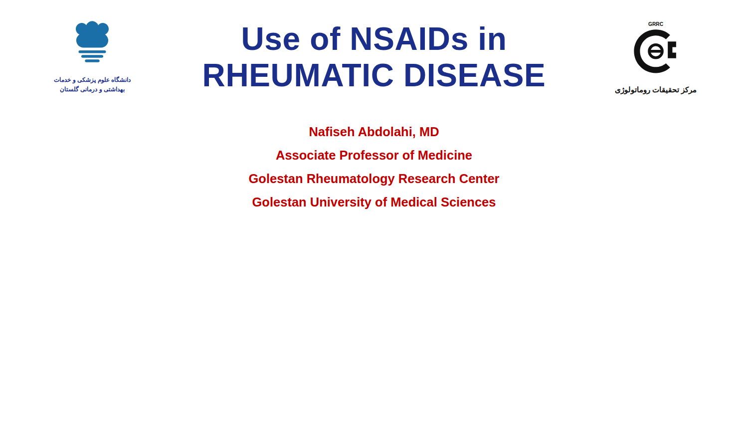دانشگاه علوم پزشکی و خدمات
بهداشتی و درمانی گلستان
Use of NSAIDs in
RHEUMATIC DISEASE
GRRC
مرکز تحقیقات روماتولوژی
Nafiseh Abdolahi, MD
Associate Professor of Medicine
Golestan Rheumatology Research Center
Golestan University of Medical Sciences